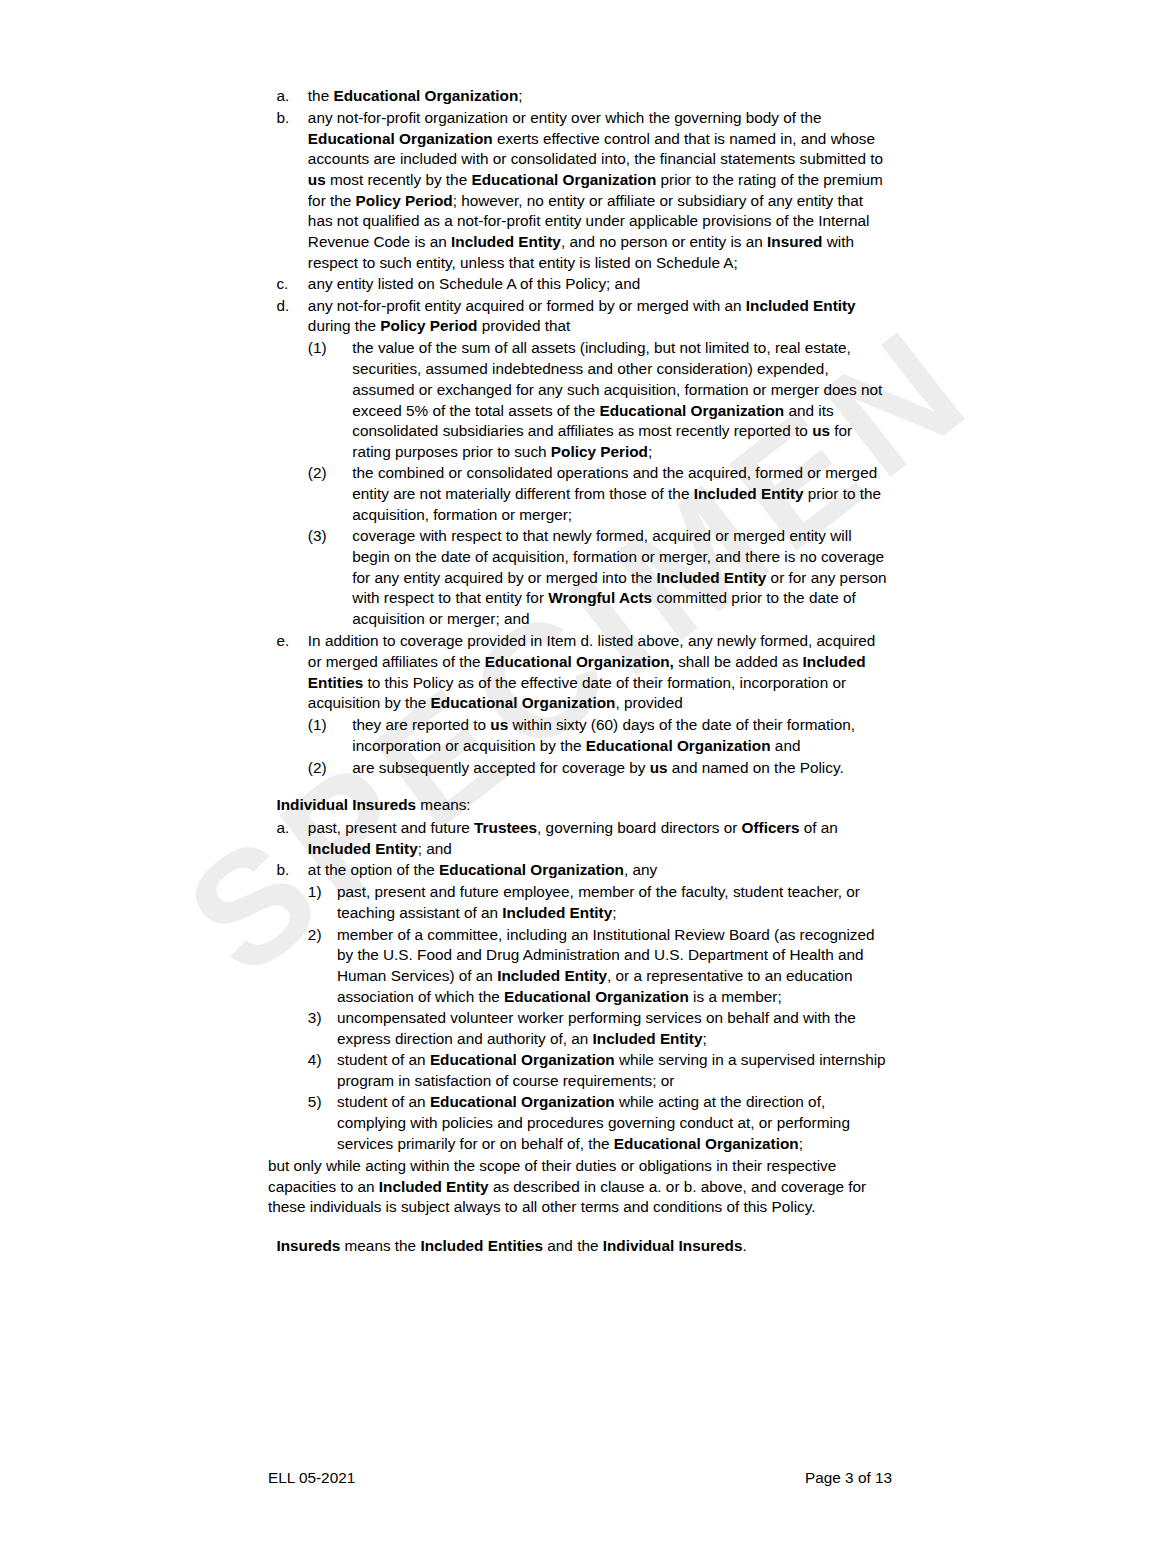SPECIMEN
a. the Educational Organization;
b. any not-for-profit organization or entity over which the governing body of the Educational Organization exerts effective control and that is named in, and whose accounts are included with or consolidated into, the financial statements submitted to us most recently by the Educational Organization prior to the rating of the premium for the Policy Period; however, no entity or affiliate or subsidiary of any entity that has not qualified as a not-for-profit entity under applicable provisions of the Internal Revenue Code is an Included Entity, and no person or entity is an Insured with respect to such entity, unless that entity is listed on Schedule A;
c. any entity listed on Schedule A of this Policy; and
d. any not-for-profit entity acquired or formed by or merged with an Included Entity during the Policy Period provided that
(1) the value of the sum of all assets (including, but not limited to, real estate, securities, assumed indebtedness and other consideration) expended, assumed or exchanged for any such acquisition, formation or merger does not exceed 5% of the total assets of the Educational Organization and its consolidated subsidiaries and affiliates as most recently reported to us for rating purposes prior to such Policy Period;
(2) the combined or consolidated operations and the acquired, formed or merged entity are not materially different from those of the Included Entity prior to the acquisition, formation or merger;
(3) coverage with respect to that newly formed, acquired or merged entity will begin on the date of acquisition, formation or merger, and there is no coverage for any entity acquired by or merged into the Included Entity or for any person with respect to that entity for Wrongful Acts committed prior to the date of acquisition or merger; and
e. In addition to coverage provided in Item d. listed above, any newly formed, acquired or merged affiliates of the Educational Organization, shall be added as Included Entities to this Policy as of the effective date of their formation, incorporation or acquisition by the Educational Organization, provided
(1) they are reported to us within sixty (60) days of the date of their formation, incorporation or acquisition by the Educational Organization and
(2) are subsequently accepted for coverage by us and named on the Policy.
Individual Insureds means:
a. past, present and future Trustees, governing board directors or Officers of an Included Entity; and
b. at the option of the Educational Organization, any
1) past, present and future employee, member of the faculty, student teacher, or teaching assistant of an Included Entity;
2) member of a committee, including an Institutional Review Board (as recognized by the U.S. Food and Drug Administration and U.S. Department of Health and Human Services) of an Included Entity, or a representative to an education association of which the Educational Organization is a member;
3) uncompensated volunteer worker performing services on behalf and with the express direction and authority of, an Included Entity;
4) student of an Educational Organization while serving in a supervised internship program in satisfaction of course requirements; or
5) student of an Educational Organization while acting at the direction of, complying with policies and procedures governing conduct at, or performing services primarily for or on behalf of, the Educational Organization;
but only while acting within the scope of their duties or obligations in their respective capacities to an Included Entity as described in clause a. or b. above, and coverage for these individuals is subject always to all other terms and conditions of this Policy.
Insureds means the Included Entities and the Individual Insureds.
ELL 05-2021 Page 3 of 13